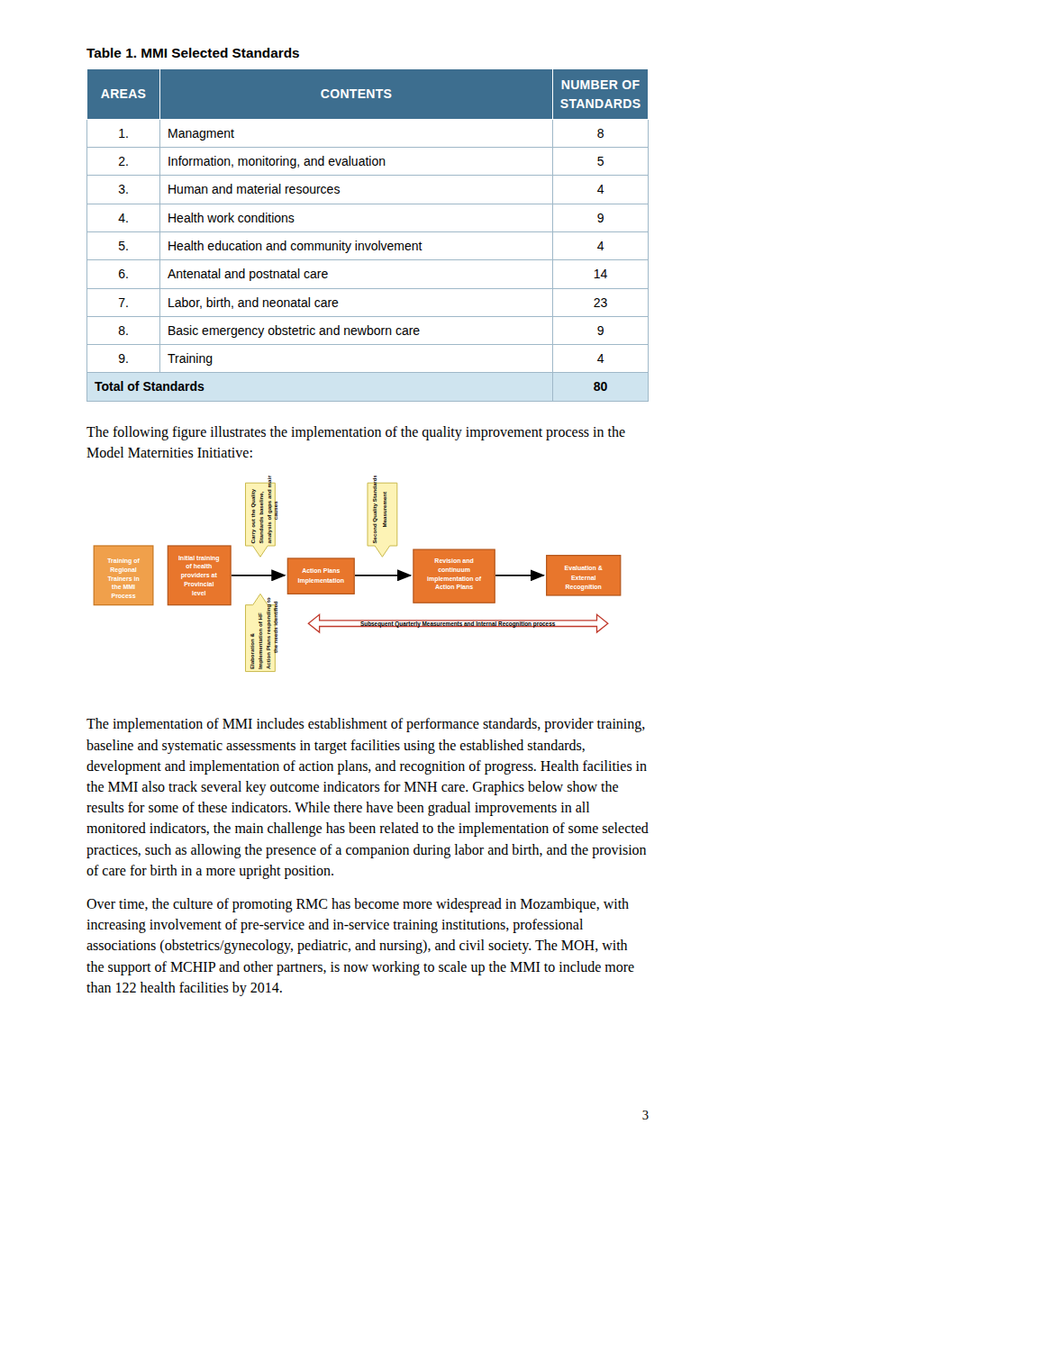Table 1. MMI Selected Standards
| AREAS | CONTENTS | NUMBER OF STANDARDS |
| --- | --- | --- |
| 1. | Managment | 8 |
| 2. | Information, monitoring, and evaluation | 5 |
| 3. | Human and material resources | 4 |
| 4. | Health work conditions | 9 |
| 5. | Health education and community involvement | 4 |
| 6. | Antenatal and postnatal care | 14 |
| 7. | Labor, birth, and neonatal care | 23 |
| 8. | Basic emergency obstetric and newborn care | 9 |
| 9. | Training | 4 |
| Total of Standards | 80 |
The following figure illustrates the implementation of the quality improvement process in the Model Maternities Initiative:
Training of Regional Trainers in the MMI Process Initial training of health providers at Provincial level Carry out the Quality Standards baseline, analysis of gaps and main causes Elaboration & Implementation of HF Action Plans responding to the needs identified Action Plans Implementation Second Quality Standards Measurement Revision and continuum implementation of Action Plans Evaluation & External Recognition Subsequent Quarterly Measurements and Internal Recognition process
The implementation of MMI includes establishment of performance standards, provider training, baseline and systematic assessments in target facilities using the established standards, development and implementation of action plans, and recognition of progress. Health facilities in the MMI also track several key outcome indicators for MNH care. Graphics below show the results for some of these indicators. While there have been gradual improvements in all monitored indicators, the main challenge has been related to the implementation of some selected practices, such as allowing the presence of a companion during labor and birth, and the provision of care for birth in a more upright position.
Over time, the culture of promoting RMC has become more widespread in Mozambique, with increasing involvement of pre-service and in-service training institutions, professional associations (obstetrics/gynecology, pediatric, and nursing), and civil society. The MOH, with the support of MCHIP and other partners, is now working to scale up the MMI to include more than 122 health facilities by 2014.
3